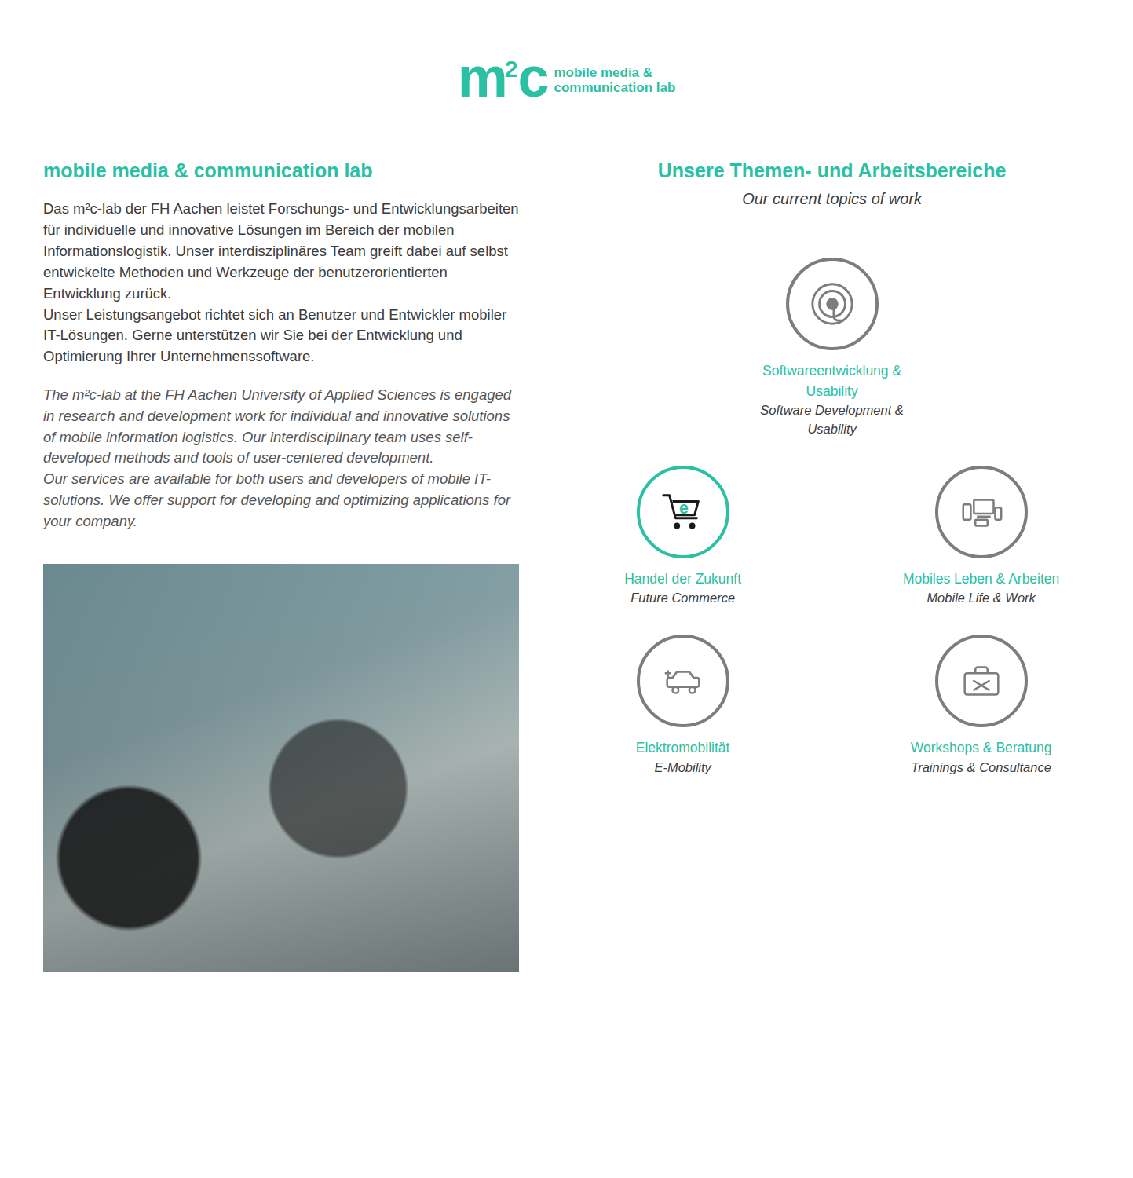m2c mobile media &
communication lab
mobile media & communication lab
Das m²c-lab der FH Aachen leistet Forschungs- und Entwicklungsarbeiten für individuelle und innovative Lösungen im Bereich der mobilen Informationslogistik. Unser interdisziplinäres Team greift dabei auf selbst entwickelte Methoden und Werkzeuge der benutzerorientierten Entwicklung zurück.
Unser Leistungsangebot richtet sich an Benutzer und Entwickler mobiler IT-Lösungen. Gerne unterstützen wir Sie bei der Entwicklung und Optimierung Ihrer Unternehmenssoftware.
The m²c-lab at the FH Aachen University of Applied Sciences is engaged in research and development work for individual and innovative solutions of mobile information logistics. Our interdisciplinary team uses self-developed methods and tools of user-centered development.
Our services are available for both users and developers of mobile IT-solutions. We offer support for developing and optimizing applications for your company.
Unsere Themen- und Arbeitsbereiche
Our current topics of work
Softwareentwicklung & Usability Software Development & Usability
e
Handel der Zukunft Future Commerce
Mobiles Leben & Arbeiten Mobile Life & Work
Elektromobilität E-Mobility
Workshops & Beratung Trainings & Consultance